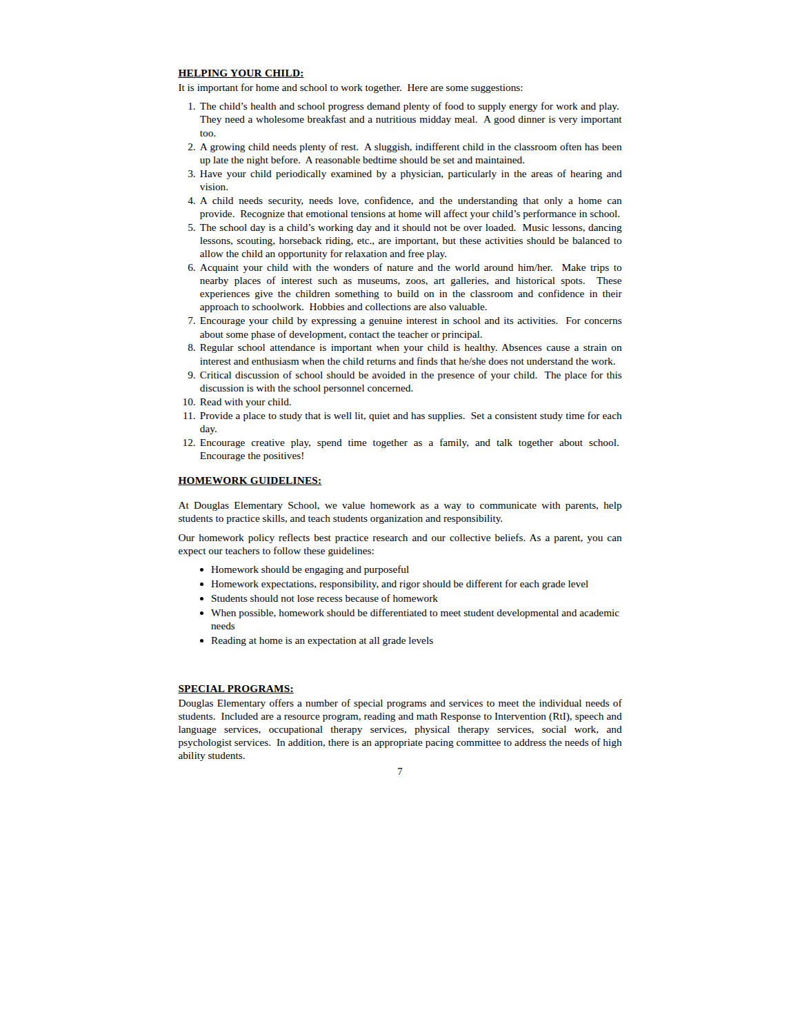HELPING YOUR CHILD:
It is important for home and school to work together. Here are some suggestions:
The child’s health and school progress demand plenty of food to supply energy for work and play. They need a wholesome breakfast and a nutritious midday meal. A good dinner is very important too.
A growing child needs plenty of rest. A sluggish, indifferent child in the classroom often has been up late the night before. A reasonable bedtime should be set and maintained.
Have your child periodically examined by a physician, particularly in the areas of hearing and vision.
A child needs security, needs love, confidence, and the understanding that only a home can provide. Recognize that emotional tensions at home will affect your child’s performance in school.
The school day is a child’s working day and it should not be over loaded. Music lessons, dancing lessons, scouting, horseback riding, etc., are important, but these activities should be balanced to allow the child an opportunity for relaxation and free play.
Acquaint your child with the wonders of nature and the world around him/her. Make trips to nearby places of interest such as museums, zoos, art galleries, and historical spots. These experiences give the children something to build on in the classroom and confidence in their approach to schoolwork. Hobbies and collections are also valuable.
Encourage your child by expressing a genuine interest in school and its activities. For concerns about some phase of development, contact the teacher or principal.
Regular school attendance is important when your child is healthy. Absences cause a strain on interest and enthusiasm when the child returns and finds that he/she does not understand the work.
Critical discussion of school should be avoided in the presence of your child. The place for this discussion is with the school personnel concerned.
Read with your child.
Provide a place to study that is well lit, quiet and has supplies. Set a consistent study time for each day.
Encourage creative play, spend time together as a family, and talk together about school. Encourage the positives!
HOMEWORK GUIDELINES:
At Douglas Elementary School, we value homework as a way to communicate with parents, help students to practice skills, and teach students organization and responsibility.
Our homework policy reflects best practice research and our collective beliefs. As a parent, you can expect our teachers to follow these guidelines:
Homework should be engaging and purposeful
Homework expectations, responsibility, and rigor should be different for each grade level
Students should not lose recess because of homework
When possible, homework should be differentiated to meet student developmental and academic needs
Reading at home is an expectation at all grade levels
SPECIAL PROGRAMS:
Douglas Elementary offers a number of special programs and services to meet the individual needs of students. Included are a resource program, reading and math Response to Intervention (RtI), speech and language services, occupational therapy services, physical therapy services, social work, and psychologist services. In addition, there is an appropriate pacing committee to address the needs of high ability students.
7